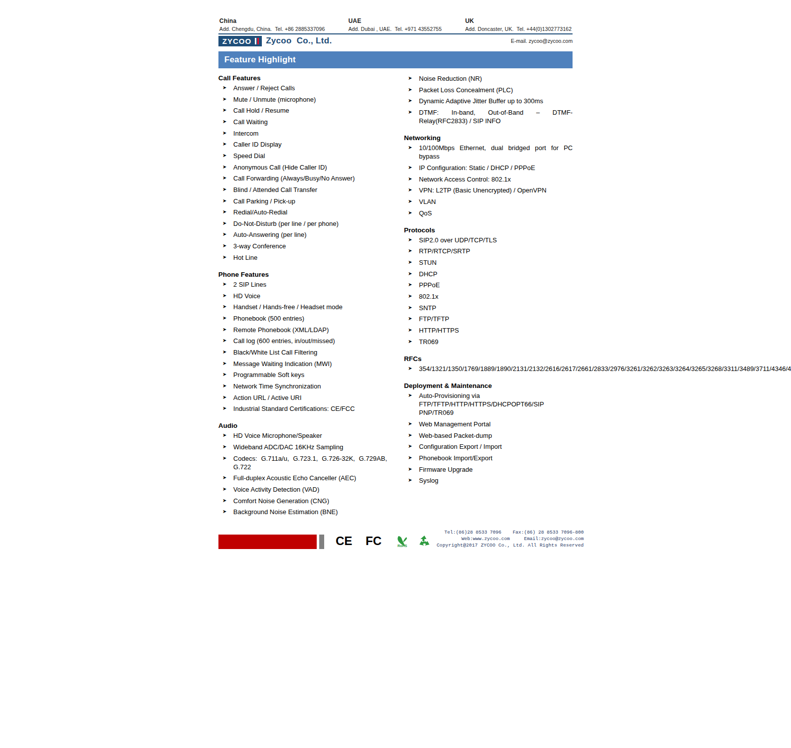China Add. Chengdu, China. Tel. +86 2885337096
UAE Add. Dubai , UAE. Tel. +971 43552755
UK Add. Doncaster, UK. Tel. +44(0)1302773162
ZYCOO Zycoo Co., Ltd.
E-mail. zycoo@zycoo.com
Feature Highlight
Call Features
Answer / Reject Calls
Mute / Unmute (microphone)
Call Hold / Resume
Call Waiting
Intercom
Caller ID Display
Speed Dial
Anonymous Call (Hide Caller ID)
Call Forwarding (Always/Busy/No Answer)
Blind / Attended Call Transfer
Call Parking / Pick-up
Redial/Auto-Redial
Do-Not-Disturb (per line / per phone)
Auto-Answering (per line)
3-way Conference
Hot Line
Phone Features
2 SIP Lines
HD Voice
Handset / Hands-free / Headset mode
Phonebook (500 entries)
Remote Phonebook (XML/LDAP)
Call log (600 entries, in/out/missed)
Black/White List Call Filtering
Message Waiting Indication (MWI)
Programmable Soft keys
Network Time Synchronization
Action URL / Active URI
Industrial Standard Certifications: CE/FCC
Audio
HD Voice Microphone/Speaker
Wideband ADC/DAC 16KHz Sampling
Codecs: G.711a/u, G.723.1, G.726-32K, G.729AB, G.722
Full-duplex Acoustic Echo Canceller (AEC)
Voice Activity Detection (VAD)
Comfort Noise Generation (CNG)
Background Noise Estimation (BNE)
Noise Reduction (NR)
Packet Loss Concealment (PLC)
Dynamic Adaptive Jitter Buffer up to 300ms
DTMF: In-band, Out-of-Band – DTMF-Relay(RFC2833) / SIP INFO
Networking
10/100Mbps Ethernet, dual bridged port for PC bypass
IP Configuration: Static / DHCP / PPPoE
Network Access Control: 802.1x
VPN: L2TP (Basic Unencrypted) / OpenVPN
VLAN
QoS
Protocols
SIP2.0 over UDP/TCP/TLS
RTP/RTCP/SRTP
STUN
DHCP
PPPoE
802.1x
SNTP
FTP/TFTP
HTTP/HTTPS
TR069
RFCs
354/1321/1350/1769/1889/1890/2131/2132/2616/2617/2661/2833/2976/3261/3262/3263/3264/3265/3268/3311/3489/3711/4346/4566/5630/5865
Deployment & Maintenance
Auto-Provisioning via FTP/TFTP/HTTP/HTTPS/DHCPOPT66/SIP PNP/TR069
Web Management Portal
Web-based Packet-dump
Configuration Export / Import
Phonebook Import/Export
Firmware Upgrade
Syslog
CE FC RoHS
Tel:(86)28 8533 7096 Fax:(86) 28 8533 7096-800
Web:www.zycoo.com Email:zycoo@zycoo.com
Copyright@2017 ZYCOO Co., Ltd. All Rights Reserved